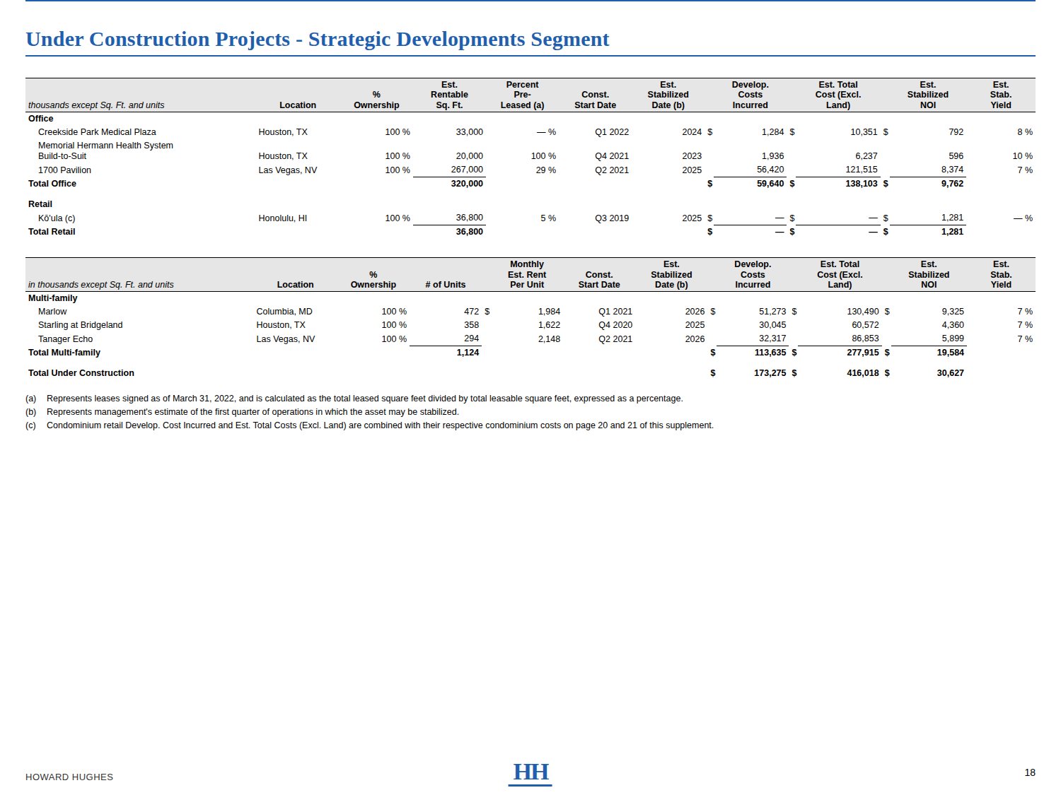Under Construction Projects - Strategic Developments Segment
| thousands except Sq. Ft. and units | Location | % Ownership | Est. Rentable Sq. Ft. | Percent Pre- Leased (a) | Const. Start Date | Est. Stabilized Date (b) | | Develop. Costs Incurred | | Est. Total Cost (Excl. Land) | | Est. Stabilized NOI | Est. Stab. Yield |
| --- | --- | --- | --- | --- | --- | --- | --- | --- | --- | --- | --- | --- | --- |
| Office | | | | | | | | | | | | | |
| Creekside Park Medical Plaza | Houston, TX | 100 % | 33,000 | — % | Q1 2022 | 2024 | $ | 1,284 | $ | 10,351 | $ | 792 | 8 % |
| Memorial Hermann Health System Build-to-Suit | Houston, TX | 100 % | 20,000 | 100 % | Q4 2021 | 2023 | | 1,936 | | 6,237 | | 596 | 10 % |
| 1700 Pavilion | Las Vegas, NV | 100 % | 267,000 | 29 % | Q2 2021 | 2025 | | 56,420 | | 121,515 | | 8,374 | 7 % |
| Total Office | | | 320,000 | | | | $ | 59,640 | $ | 138,103 | $ | 9,762 | |
| Retail | | | | | | | | | | | | | |
| Kō'ula (c) | Honolulu, HI | 100 % | 36,800 | 5 % | Q3 2019 | 2025 | $ | — | $ | — | $ | 1,281 | — % |
| Total Retail | | | 36,800 | | | | $ | — | $ | — | $ | 1,281 | |
| in thousands except Sq. Ft. and units | Location | % Ownership | # of Units | | Monthly Est. Rent Per Unit | Const. Start Date | Est. Stabilized Date (b) | | Develop. Costs Incurred | | Est. Total Cost (Excl. Land) | | Est. Stabilized NOI | Est. Stab. Yield |
| --- | --- | --- | --- | --- | --- | --- | --- | --- | --- | --- | --- | --- | --- | --- |
| Multi-family | | | | | | | | | | | | | | |
| Marlow | Columbia, MD | 100 % | 472 | $ | 1,984 | Q1 2021 | 2026 | $ | 51,273 | $ | 130,490 | $ | 9,325 | 7 % |
| Starling at Bridgeland | Houston, TX | 100 % | 358 | | 1,622 | Q4 2020 | 2025 | | 30,045 | | 60,572 | | 4,360 | 7 % |
| Tanager Echo | Las Vegas, NV | 100 % | 294 | | 2,148 | Q2 2021 | 2026 | | 32,317 | | 86,853 | | 5,899 | 7 % |
| Total Multi-family | | | 1,124 | | | | | $ | 113,635 | $ | 277,915 | $ | 19,584 | |
| Total Under Construction | | | | | | | | $ | 173,275 | $ | 416,018 | $ | 30,627 | |
(a)
Represents leases signed as of March 31, 2022, and is calculated as the total leased square feet divided by total leasable square feet, expressed as a percentage.
(b)
Represents management's estimate of the first quarter of operations in which the asset may be stabilized.
(c)
Condominium retail Develop. Cost Incurred and Est. Total Costs (Excl. Land) are combined with their respective condominium costs on page 20 and 21 of this supplement.
HOWARD HUGHES
HH
18